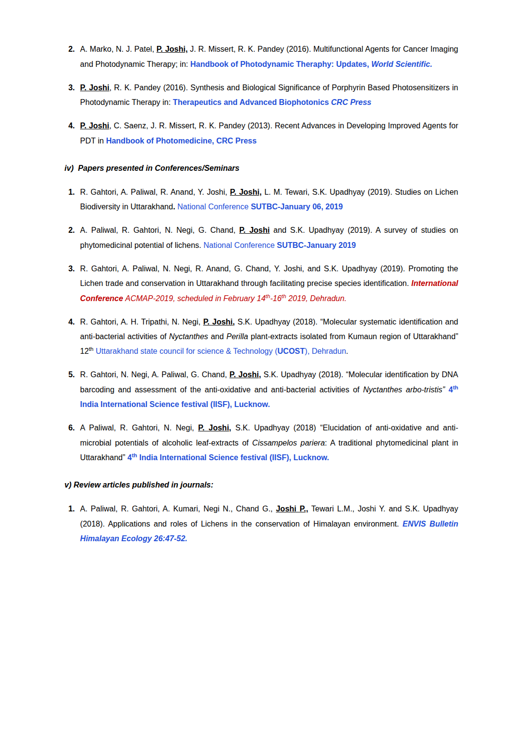A. Marko, N. J. Patel, P. Joshi, J. R. Missert, R. K. Pandey (2016). Multifunctional Agents for Cancer Imaging and Photodynamic Therapy; in: Handbook of Photodynamic Theraphy: Updates, World Scientific.
P. Joshi, R. K. Pandey (2016). Synthesis and Biological Significance of Porphyrin Based Photosensitizers in Photodynamic Therapy in: Therapeutics and Advanced Biophotonics CRC Press
P. Joshi, C. Saenz, J. R. Missert, R. K. Pandey (2013). Recent Advances in Developing Improved Agents for PDT in Handbook of Photomedicine, CRC Press
iv) Papers presented in Conferences/Seminars
R. Gahtori, A. Paliwal, R. Anand, Y. Joshi, P. Joshi, L. M. Tewari, S.K. Upadhyay (2019). Studies on Lichen Biodiversity in Uttarakhand. National Conference SUTBC-January 06, 2019
A. Paliwal, R. Gahtori, N. Negi, G. Chand, P. Joshi and S.K. Upadhyay (2019). A survey of studies on phytomedicinal potential of lichens. National Conference SUTBC-January 2019
R. Gahtori, A. Paliwal, N. Negi, R. Anand, G. Chand, Y. Joshi, and S.K. Upadhyay (2019). Promoting the Lichen trade and conservation in Uttarakhand through facilitating precise species identification. International Conference ACMAP-2019, scheduled in February 14th-16th 2019, Dehradun.
R. Gahtori, A. H. Tripathi, N. Negi, P. Joshi, S.K. Upadhyay (2018). “Molecular systematic identification and anti-bacterial activities of Nyctanthes and Perilla plant-extracts isolated from Kumaun region of Uttarakhand” 12th Uttarakhand state council for science & Technology (UCOST), Dehradun.
R. Gahtori, N. Negi, A. Paliwal, G. Chand, P. Joshi, S.K. Upadhyay (2018). “Molecular identification by DNA barcoding and assessment of the anti-oxidative and anti-bacterial activities of Nyctanthes arbo-tristis” 4th India International Science festival (IISF), Lucknow.
A Paliwal, R. Gahtori, N. Negi, P. Joshi, S.K. Upadhyay (2018) “Elucidation of anti-oxidative and anti-microbial potentials of alcoholic leaf-extracts of Cissampelos pariera: A traditional phytomedicinal plant in Uttarakhand” 4th India International Science festival (IISF), Lucknow.
v) Review articles published in journals:
A. Paliwal, R. Gahtori, A. Kumari, Negi N., Chand G., Joshi P., Tewari L.M., Joshi Y. and S.K. Upadhyay (2018). Applications and roles of Lichens in the conservation of Himalayan environment. ENVIS Bulletin Himalayan Ecology 26:47-52.